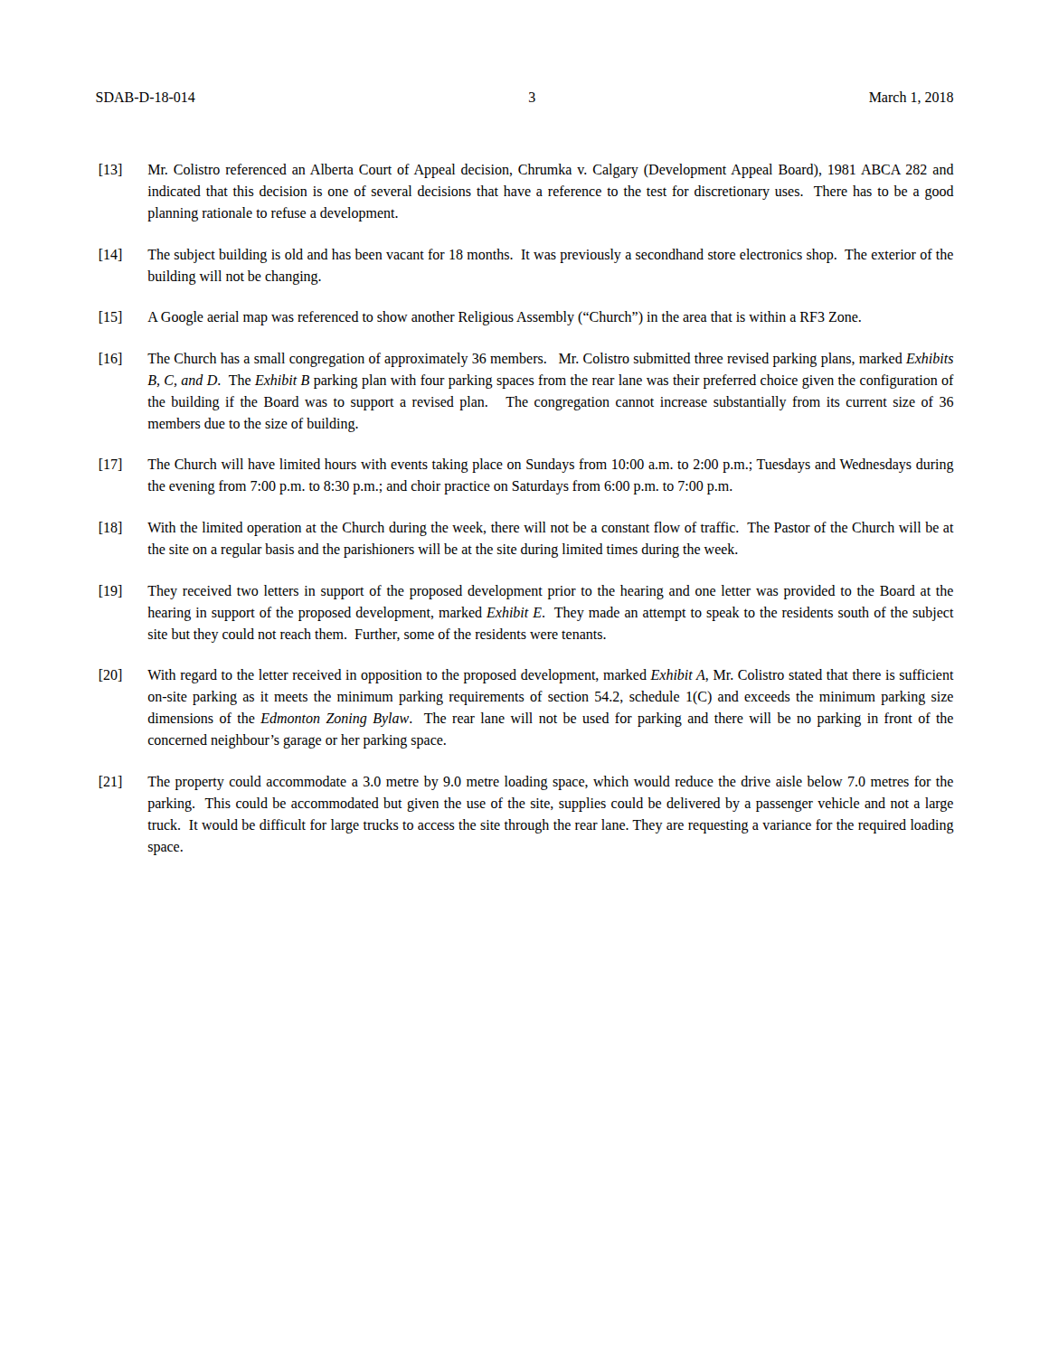SDAB-D-18-014
3
March 1, 2018
[13]
Mr. Colistro referenced an Alberta Court of Appeal decision, Chrumka v. Calgary (Development Appeal Board), 1981 ABCA 282 and indicated that this decision is one of several decisions that have a reference to the test for discretionary uses. There has to be a good planning rationale to refuse a development.
[14]
The subject building is old and has been vacant for 18 months. It was previously a secondhand store electronics shop. The exterior of the building will not be changing.
[15]
A Google aerial map was referenced to show another Religious Assembly (“Church”) in the area that is within a RF3 Zone.
[16]
The Church has a small congregation of approximately 36 members. Mr. Colistro submitted three revised parking plans, marked Exhibits B, C, and D. The Exhibit B parking plan with four parking spaces from the rear lane was their preferred choice given the configuration of the building if the Board was to support a revised plan. The congregation cannot increase substantially from its current size of 36 members due to the size of building.
[17]
The Church will have limited hours with events taking place on Sundays from 10:00 a.m. to 2:00 p.m.; Tuesdays and Wednesdays during the evening from 7:00 p.m. to 8:30 p.m.; and choir practice on Saturdays from 6:00 p.m. to 7:00 p.m.
[18]
With the limited operation at the Church during the week, there will not be a constant flow of traffic. The Pastor of the Church will be at the site on a regular basis and the parishioners will be at the site during limited times during the week.
[19]
They received two letters in support of the proposed development prior to the hearing and one letter was provided to the Board at the hearing in support of the proposed development, marked Exhibit E. They made an attempt to speak to the residents south of the subject site but they could not reach them. Further, some of the residents were tenants.
[20]
With regard to the letter received in opposition to the proposed development, marked Exhibit A, Mr. Colistro stated that there is sufficient on-site parking as it meets the minimum parking requirements of section 54.2, schedule 1(C) and exceeds the minimum parking size dimensions of the Edmonton Zoning Bylaw. The rear lane will not be used for parking and there will be no parking in front of the concerned neighbour’s garage or her parking space.
[21]
The property could accommodate a 3.0 metre by 9.0 metre loading space, which would reduce the drive aisle below 7.0 metres for the parking. This could be accommodated but given the use of the site, supplies could be delivered by a passenger vehicle and not a large truck. It would be difficult for large trucks to access the site through the rear lane. They are requesting a variance for the required loading space.